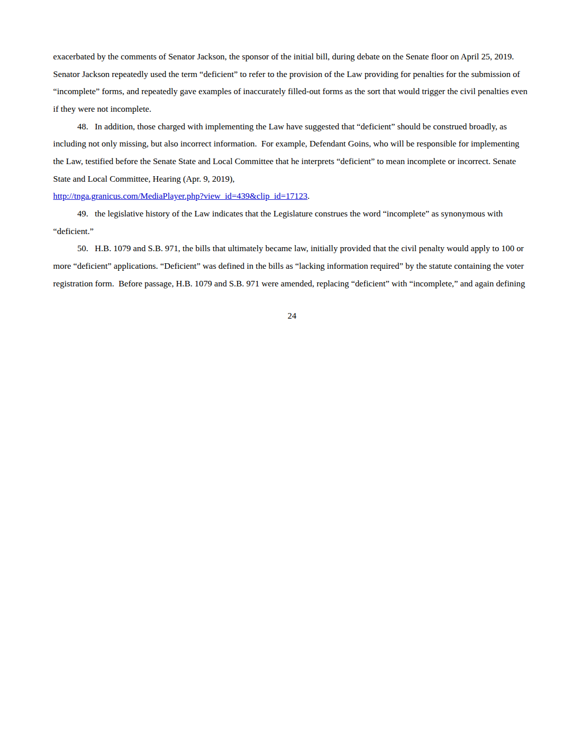exacerbated by the comments of Senator Jackson, the sponsor of the initial bill, during debate on the Senate floor on April 25, 2019. Senator Jackson repeatedly used the term “deficient” to refer to the provision of the Law providing for penalties for the submission of “incomplete” forms, and repeatedly gave examples of inaccurately filled-out forms as the sort that would trigger the civil penalties even if they were not incomplete.
48. In addition, those charged with implementing the Law have suggested that “deficient” should be construed broadly, as including not only missing, but also incorrect information. For example, Defendant Goins, who will be responsible for implementing the Law, testified before the Senate State and Local Committee that he interprets “deficient” to mean incomplete or incorrect. Senate State and Local Committee, Hearing (Apr. 9, 2019),
http://tnga.granicus.com/MediaPlayer.php?view_id=439&clip_id=17123.
49. the legislative history of the Law indicates that the Legislature construes the word “incomplete” as synonymous with “deficient.”
50. H.B. 1079 and S.B. 971, the bills that ultimately became law, initially provided that the civil penalty would apply to 100 or more “deficient” applications. “Deficient” was defined in the bills as “lacking information required” by the statute containing the voter registration form. Before passage, H.B. 1079 and S.B. 971 were amended, replacing “deficient” with “incomplete,” and again defining
24